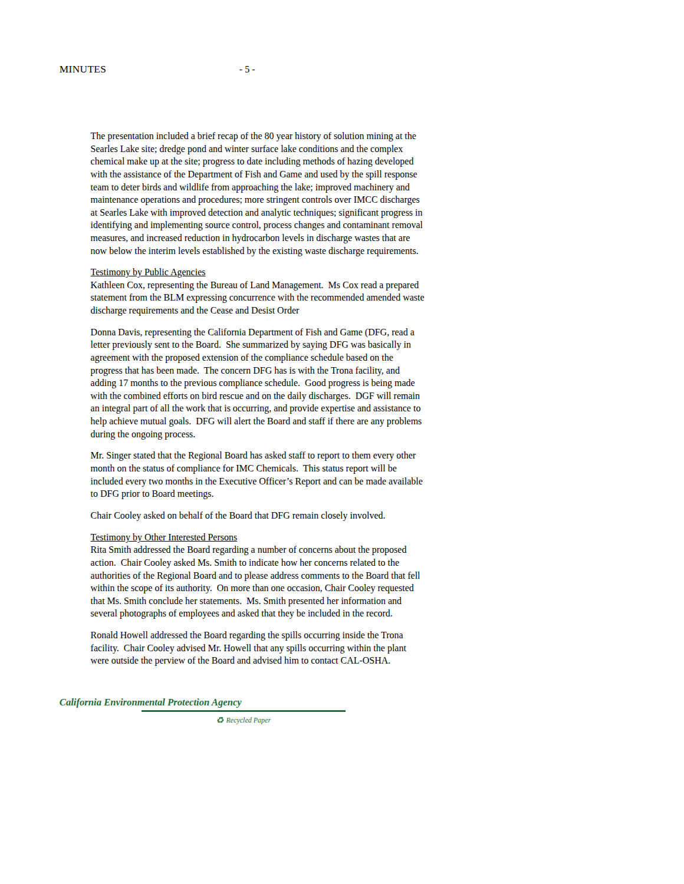MINUTES - 5 -
The presentation included a brief recap of the 80 year history of solution mining at the Searles Lake site; dredge pond and winter surface lake conditions and the complex chemical make up at the site; progress to date including methods of hazing developed with the assistance of the Department of Fish and Game and used by the spill response team to deter birds and wildlife from approaching the lake; improved machinery and maintenance operations and procedures; more stringent controls over IMCC discharges at Searles Lake with improved detection and analytic techniques; significant progress in identifying and implementing source control, process changes and contaminant removal measures, and increased reduction in hydrocarbon levels in discharge wastes that are now below the interim levels established by the existing waste discharge requirements.
Testimony by Public Agencies
Kathleen Cox, representing the Bureau of Land Management. Ms Cox read a prepared statement from the BLM expressing concurrence with the recommended amended waste discharge requirements and the Cease and Desist Order
Donna Davis, representing the California Department of Fish and Game (DFG, read a letter previously sent to the Board. She summarized by saying DFG was basically in agreement with the proposed extension of the compliance schedule based on the progress that has been made. The concern DFG has is with the Trona facility, and adding 17 months to the previous compliance schedule. Good progress is being made with the combined efforts on bird rescue and on the daily discharges. DGF will remain an integral part of all the work that is occurring, and provide expertise and assistance to help achieve mutual goals. DFG will alert the Board and staff if there are any problems during the ongoing process.
Mr. Singer stated that the Regional Board has asked staff to report to them every other month on the status of compliance for IMC Chemicals. This status report will be included every two months in the Executive Officer’s Report and can be made available to DFG prior to Board meetings.
Chair Cooley asked on behalf of the Board that DFG remain closely involved.
Testimony by Other Interested Persons
Rita Smith addressed the Board regarding a number of concerns about the proposed action. Chair Cooley asked Ms. Smith to indicate how her concerns related to the authorities of the Regional Board and to please address comments to the Board that fell within the scope of its authority. On more than one occasion, Chair Cooley requested that Ms. Smith conclude her statements. Ms. Smith presented her information and several photographs of employees and asked that they be included in the record.
Ronald Howell addressed the Board regarding the spills occurring inside the Trona facility. Chair Cooley advised Mr. Howell that any spills occurring within the plant were outside the perview of the Board and advised him to contact CAL-OSHA.
California Environmental Protection Agency
♻ Recycled Paper